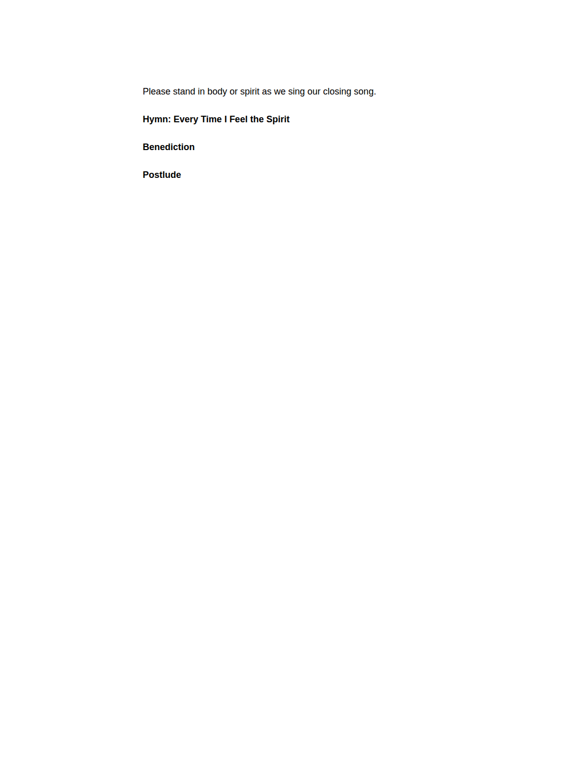Please stand in body or spirit as we sing our closing song.
Hymn: Every Time I Feel the Spirit
Benediction
Postlude